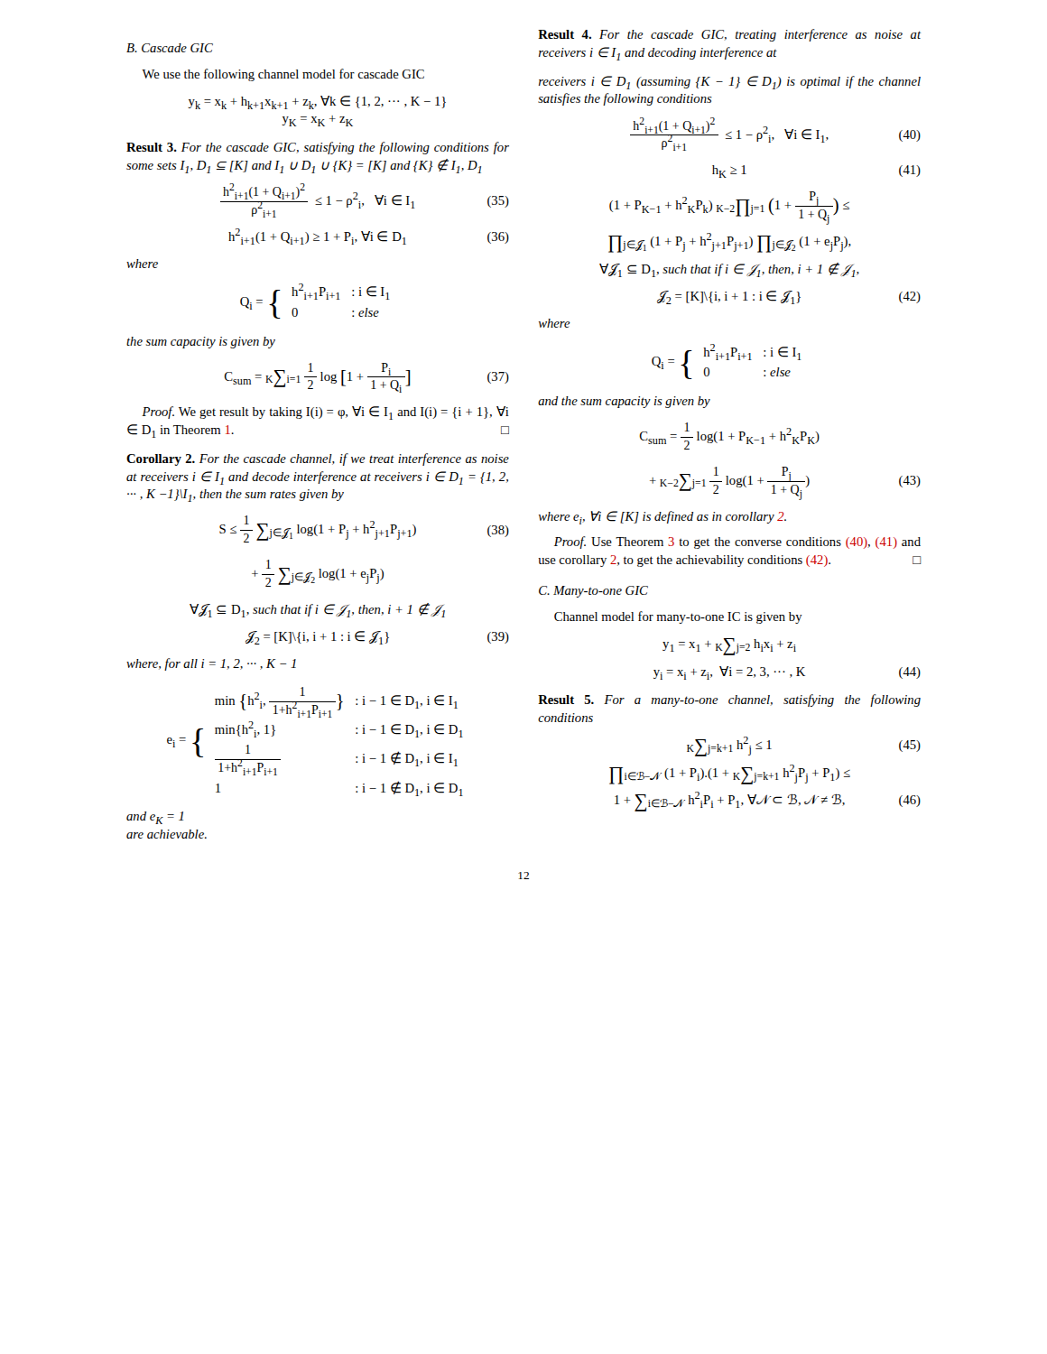B. Cascade GIC
We use the following channel model for cascade GIC
yk = xk + hk+1xk+1 + zk, ∀k ∈ {1, 2, ··· , K − 1}
yK = xK + zK
Result 3. For the cascade GIC, satisfying the following conditions for some sets I1, D1 ⊆ [K] and I1 ∪ D1 ∪ {K} = [K] and {K} ∉ I1, D1
h2i+1(1 + Qi+1)2 ρ2i+1 ≤ 1 − ρ2i, ∀i ∈ I1 (35)
h2i+1(1 + Qi+1) ≥ 1 + Pi, ∀i ∈ D1 (36)
where
Qi = {
| h 2 i+1 P i+1 | : i ∈ I 1 |
| 0 | : else |
the sum capacity is given by
Csum = K∑i=1 12 log [1 + Pi 1 + Qi] (37)
Proof. We get result by taking I(i) = φ, ∀i ∈ I1 and I(i) = {i + 1}, ∀i ∈ D1 in Theorem 1. □
Corollary 2. For the cascade channel, if we treat interference as noise at receivers i ∈ I1 and decode interference at receivers i ∈ D1 = {1, 2, ··· , K −1}\I1, then the sum rates given by
S ≤ 12 ∑j∈𝒥1 log(1 + Pj + h2j+1Pj+1) (38)
+ 12 ∑j∈𝒥2 log(1 + ejPj)
∀𝒥1 ⊆ D1, such that if i ∈ 𝒥1, then, i + 1 ∉ 𝒥1
𝒥2 = [K]\{i, i + 1 : i ∈ 𝒥1} (39)
where, for all i = 1, 2, ··· , K − 1
ei = {
| min { h 2 i , 1 1+h 2 i+1 P i+1 } | : i − 1 ∈ D 1 , i ∈ I 1 |
| min{h 2 i , 1} | : i − 1 ∈ D 1 , i ∈ D 1 |
| 1 1+h 2 i+1 P i+1 | : i − 1 ∉ D 1 , i ∈ I 1 |
| 1 | : i − 1 ∉ D 1 , i ∈ D 1 |
and eK = 1
are achievable.
Result 4. For the cascade GIC, treating interference as noise at receivers i ∈ I1 and decoding interference at
receivers i ∈ D1 (assuming {K − 1} ∈ D1) is optimal if the channel satisfies the following conditions
h2i+1(1 + Qi+1)2 ρ2i+1 ≤ 1 − ρ2i, ∀i ∈ I1, (40)
hK ≥ 1 (41)
(1 + PK−1 + h2KPk) K−2∏j=1 (1 + Pj 1 + Qj) ≤
∏j∈𝒥1 (1 + Pj + h2j+1Pj+1) ∏j∈𝒥2 (1 + ejPj),
∀𝒥1 ⊆ D1, such that if i ∈ 𝒥1, then, i + 1 ∉ 𝒥1,
𝒥2 = [K]\{i, i + 1 : i ∈ 𝒥1} (42)
where
Qi = {
| h 2 i+1 P i+1 | : i ∈ I 1 |
| 0 | : else |
and the sum capacity is given by
Csum = 12 log(1 + PK−1 + h2KPK)
+ K−2∑j=1 12 log(1 + Pj 1 + Qj) (43)
where ei, ∀i ∈ [K] is defined as in corollary 2.
Proof. Use Theorem 3 to get the converse conditions (40), (41) and use corollary 2, to get the achievability conditions (42). □
C. Many-to-one GIC
Channel model for many-to-one IC is given by
y1 = x1 + K∑j=2 hixi + zi
yi = xi + zi, ∀i = 2, 3, ··· , K (44)
Result 5. For a many-to-one channel, satisfying the following conditions
K∑j=k+1 h2j ≤ 1 (45)
∏i∈ℬ−𝒩 (1 + Pi).(1 + K∑j=k+1 h2jPj + P1) ≤
1 + ∑i∈ℬ−𝒩 h2iPi + P1, ∀𝒩 ⊂ ℬ, 𝒩 ≠ ℬ, (46)
12